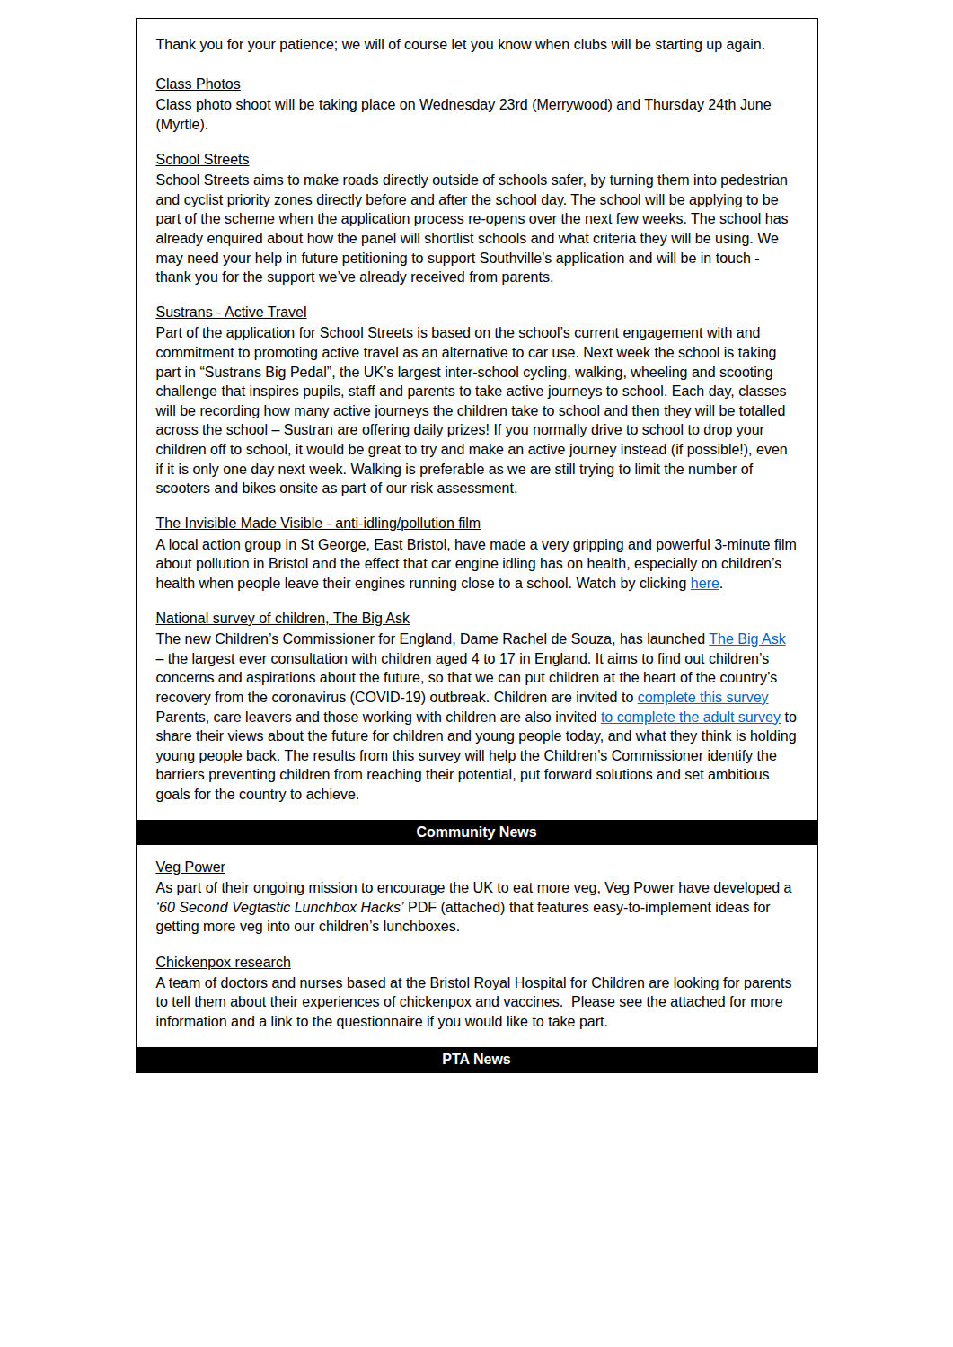Thank you for your patience; we will of course let you know when clubs will be starting up again.
Class Photos
Class photo shoot will be taking place on Wednesday 23rd (Merrywood) and Thursday 24th June (Myrtle).
School Streets
School Streets aims to make roads directly outside of schools safer, by turning them into pedestrian and cyclist priority zones directly before and after the school day. The school will be applying to be part of the scheme when the application process re-opens over the next few weeks. The school has already enquired about how the panel will shortlist schools and what criteria they will be using. We may need your help in future petitioning to support Southville’s application and will be in touch - thank you for the support we’ve already received from parents.
Sustrans - Active Travel
Part of the application for School Streets is based on the school’s current engagement with and commitment to promoting active travel as an alternative to car use. Next week the school is taking part in “Sustrans Big Pedal”, the UK’s largest inter-school cycling, walking, wheeling and scooting challenge that inspires pupils, staff and parents to take active journeys to school. Each day, classes will be recording how many active journeys the children take to school and then they will be totalled across the school – Sustran are offering daily prizes! If you normally drive to school to drop your children off to school, it would be great to try and make an active journey instead (if possible!), even if it is only one day next week. Walking is preferable as we are still trying to limit the number of scooters and bikes onsite as part of our risk assessment.
The Invisible Made Visible - anti-idling/pollution film
A local action group in St George, East Bristol, have made a very gripping and powerful 3-minute film about pollution in Bristol and the effect that car engine idling has on health, especially on children’s health when people leave their engines running close to a school. Watch by clicking here.
National survey of children, The Big Ask
The new Children’s Commissioner for England, Dame Rachel de Souza, has launched The Big Ask – the largest ever consultation with children aged 4 to 17 in England. It aims to find out children’s concerns and aspirations about the future, so that we can put children at the heart of the country’s recovery from the coronavirus (COVID-19) outbreak. Children are invited to complete this survey Parents, care leavers and those working with children are also invited to complete the adult survey to share their views about the future for children and young people today, and what they think is holding young people back. The results from this survey will help the Children’s Commissioner identify the barriers preventing children from reaching their potential, put forward solutions and set ambitious goals for the country to achieve.
Community News
Veg Power
As part of their ongoing mission to encourage the UK to eat more veg, Veg Power have developed a ‘60 Second Vegtastic Lunchbox Hacks’ PDF (attached) that features easy-to-implement ideas for getting more veg into our children’s lunchboxes.
Chickenpox research
A team of doctors and nurses based at the Bristol Royal Hospital for Children are looking for parents to tell them about their experiences of chickenpox and vaccines. Please see the attached for more information and a link to the questionnaire if you would like to take part.
PTA News